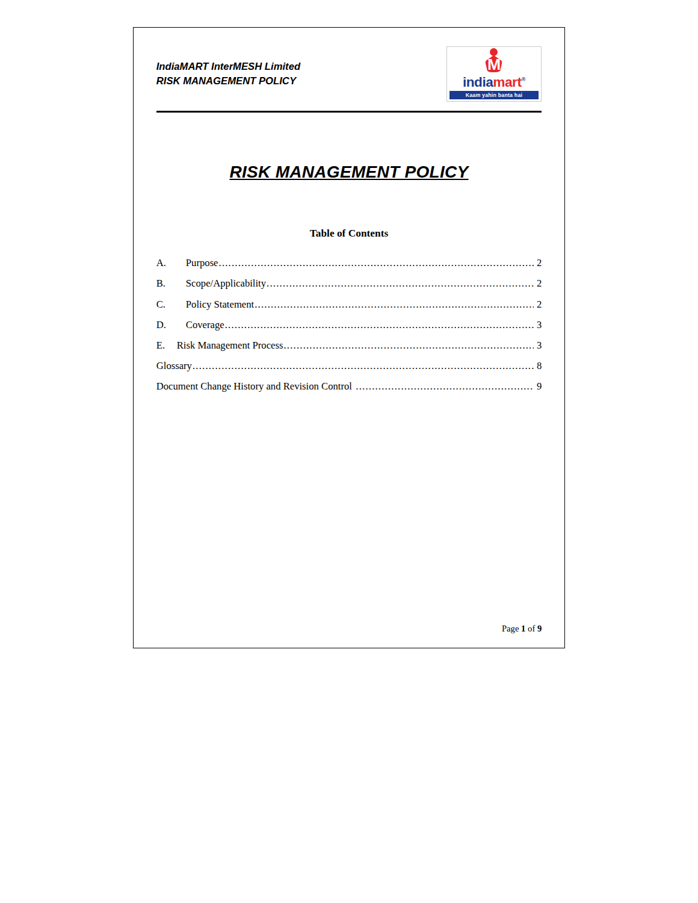IndiaMART InterMESH Limited
RISK MANAGEMENT POLICY
M
india mart®
Kaam yahin banta hai
RISK MANAGEMENT POLICY
Table of Contents
A. Purpose ........................................................................................................................................... 2
B. Scope/Applicability ....................................................................................................................... 2
C. Policy Statement .......................................................................................................................... 2
D. Coverage ......................................................................................................................................... 3
E. Risk Management Process ............................................................................................................. 3
Glossary ............................................................................................................................................................. 8
Document Change History and Revision Control ..................................................................... 9
Page 1 of 9